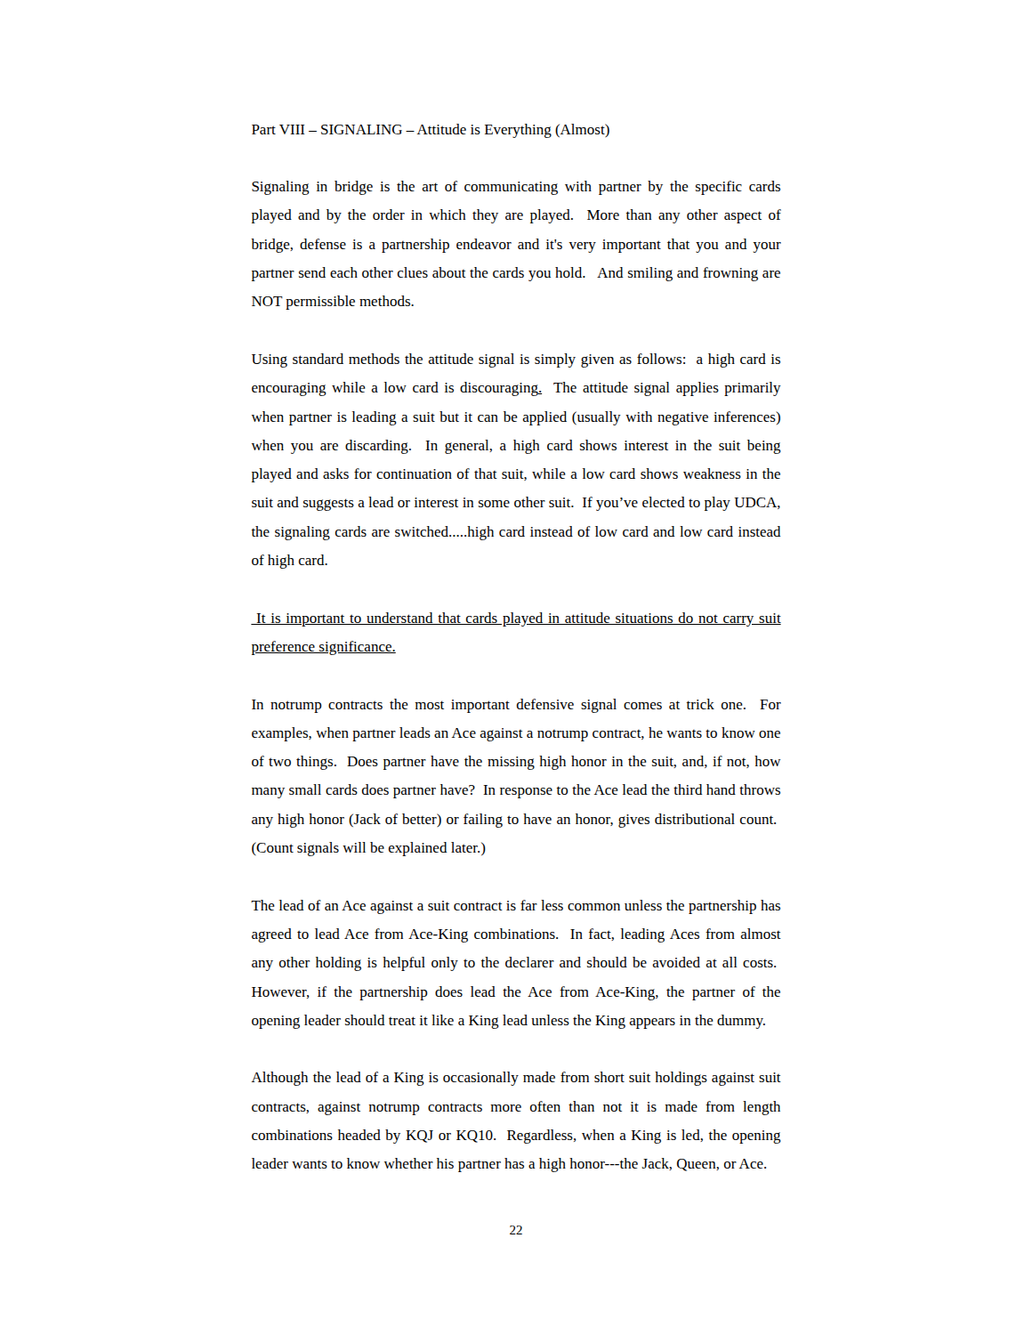Part VIII – SIGNALING – Attitude is Everything (Almost)
Signaling in bridge is the art of communicating with partner by the specific cards played and by the order in which they are played. More than any other aspect of bridge, defense is a partnership endeavor and it's very important that you and your partner send each other clues about the cards you hold. And smiling and frowning are NOT permissible methods.
Using standard methods the attitude signal is simply given as follows: a high card is encouraging while a low card is discouraging. The attitude signal applies primarily when partner is leading a suit but it can be applied (usually with negative inferences) when you are discarding. In general, a high card shows interest in the suit being played and asks for continuation of that suit, while a low card shows weakness in the suit and suggests a lead or interest in some other suit. If you’ve elected to play UDCA, the signaling cards are switched.....high card instead of low card and low card instead of high card.
It is important to understand that cards played in attitude situations do not carry suit preference significance.
In notrump contracts the most important defensive signal comes at trick one. For examples, when partner leads an Ace against a notrump contract, he wants to know one of two things. Does partner have the missing high honor in the suit, and, if not, how many small cards does partner have? In response to the Ace lead the third hand throws any high honor (Jack of better) or failing to have an honor, gives distributional count. (Count signals will be explained later.)
The lead of an Ace against a suit contract is far less common unless the partnership has agreed to lead Ace from Ace-King combinations. In fact, leading Aces from almost any other holding is helpful only to the declarer and should be avoided at all costs. However, if the partnership does lead the Ace from Ace-King, the partner of the opening leader should treat it like a King lead unless the King appears in the dummy.
Although the lead of a King is occasionally made from short suit holdings against suit contracts, against notrump contracts more often than not it is made from length combinations headed by KQJ or KQ10. Regardless, when a King is led, the opening leader wants to know whether his partner has a high honor---the Jack, Queen, or Ace.
22